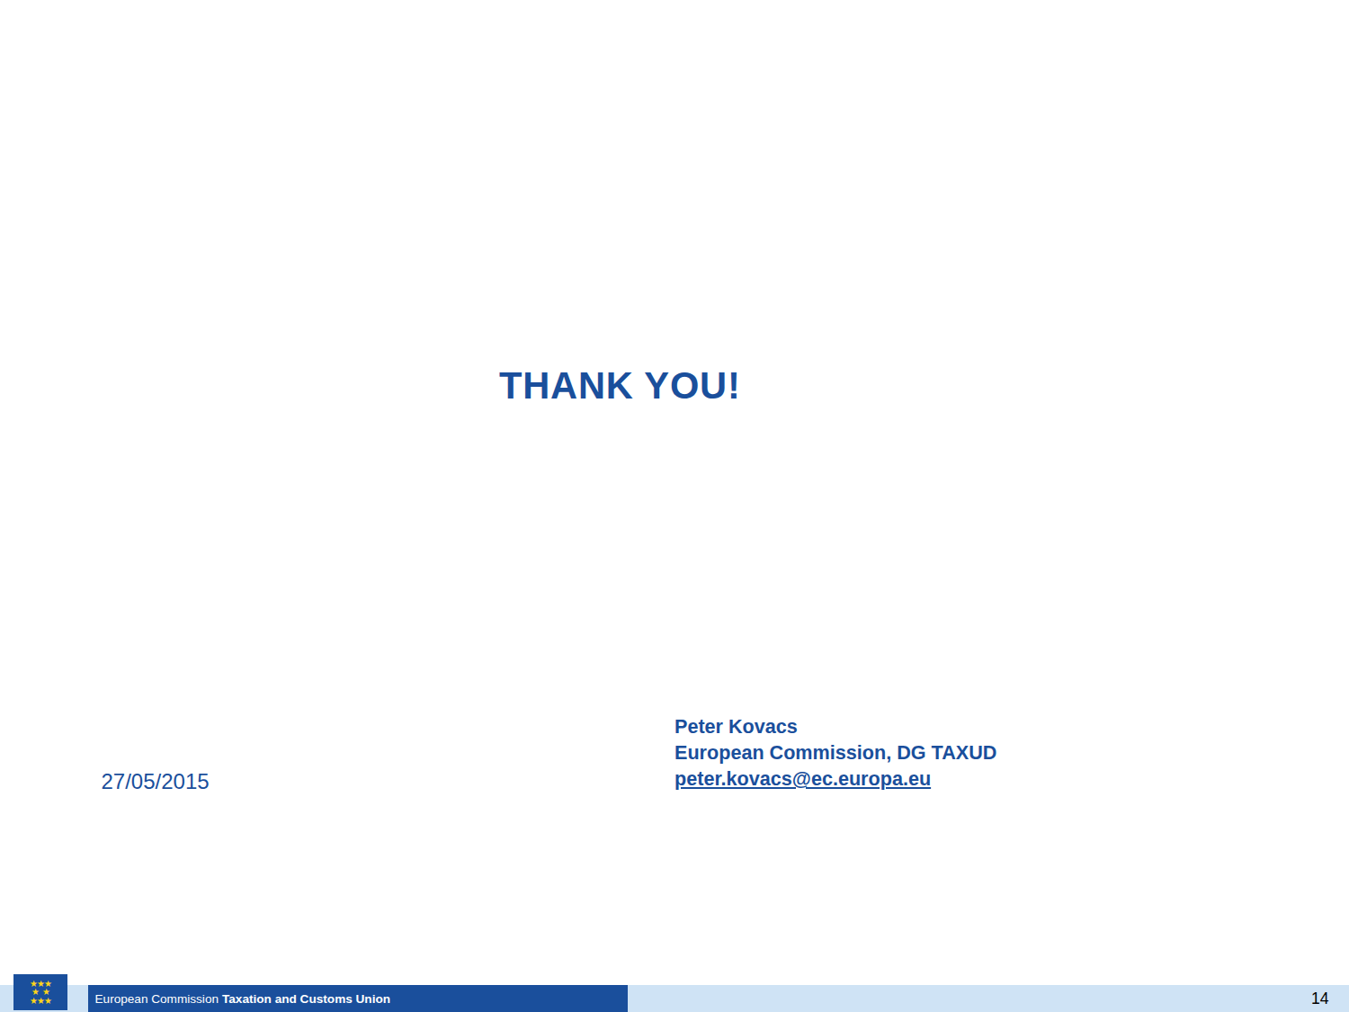THANK YOU!
27/05/2015
Peter Kovacs
European Commission, DG TAXUD
peter.kovacs@ec.europa.eu
European Commission Taxation and Customs Union
★★★
★ ★
★★★
14